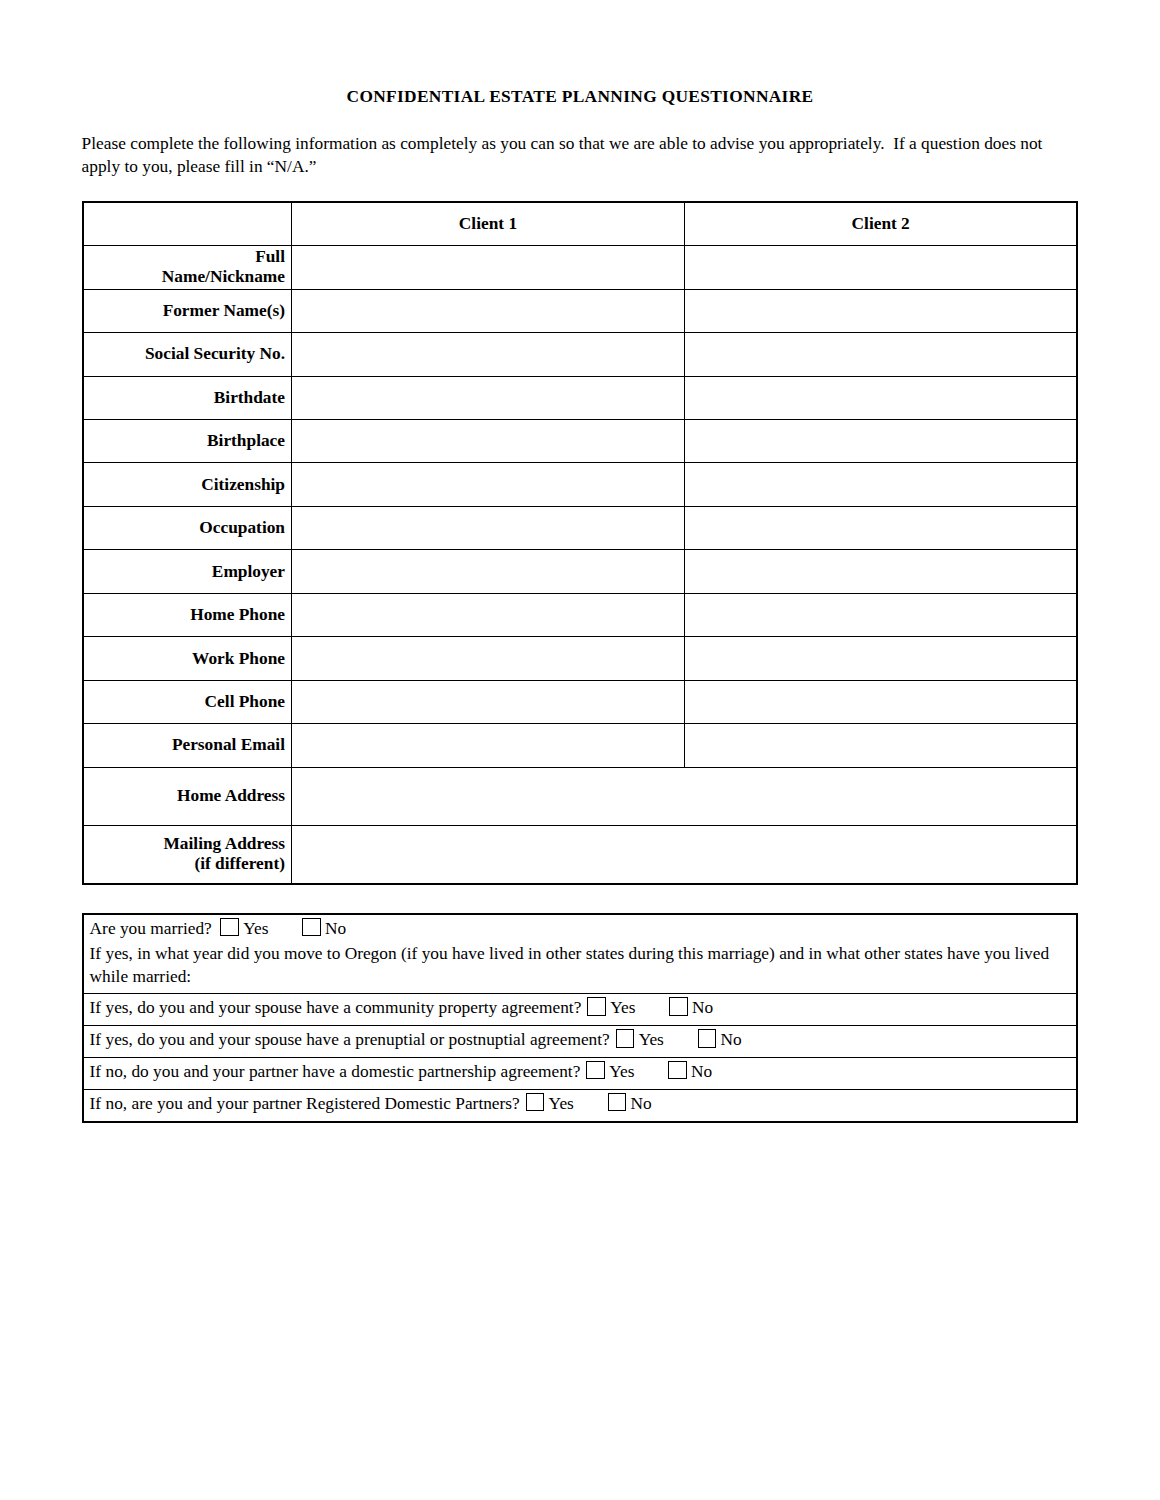CONFIDENTIAL ESTATE PLANNING QUESTIONNAIRE
Please complete the following information as completely as you can so that we are able to advise you appropriately. If a question does not apply to you, please fill in “N/A.”
| | Client 1 | Client 2 |
| --- | --- | --- |
| Full Name/Nickname | | |
| Former Name(s) | | |
| Social Security No. | | |
| Birthdate | | |
| Birthplace | | |
| Citizenship | | |
| Occupation | | |
| Employer | | |
| Home Phone | | |
| Work Phone | | |
| Cell Phone | | |
| Personal Email | | |
| Home Address | |
| Mailing Address (if different) | |
| Are you married? Yes No If yes, in what year did you move to Oregon (if you have lived in other states during this marriage) and in what other states have you lived while married: |
| If yes, do you and your spouse have a community property agreement? Yes No |
| If yes, do you and your spouse have a prenuptial or postnuptial agreement? Yes No |
| If no, do you and your partner have a domestic partnership agreement? Yes No |
| If no, are you and your partner Registered Domestic Partners? Yes No |